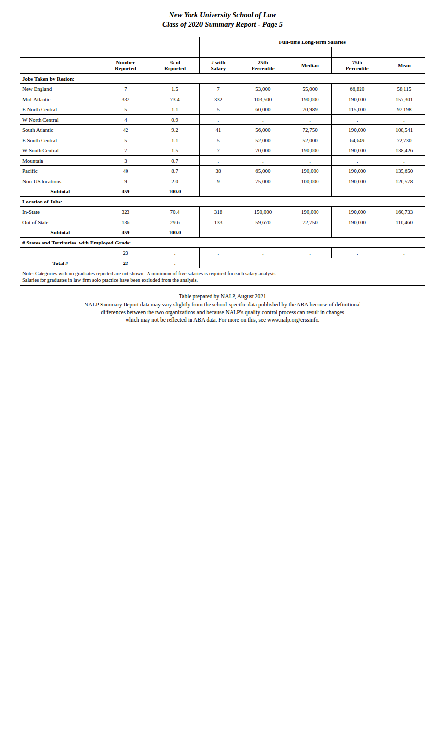New York University School of Law
Class of 2020 Summary Report - Page 5
| | | | Full-time Long-term Salaries |
| --- | --- | --- | --- |
| | Number Reported | % of Reported | # with Salary | 25th Percentile | Median | 75th Percentile | Mean |
| Jobs Taken by Region: |
| New England | 7 | 1.5 | 7 | 53,000 | 55,000 | 66,820 | 58,115 |
| Mid-Atlantic | 337 | 73.4 | 332 | 103,500 | 190,000 | 190,000 | 157,301 |
| E North Central | 5 | 1.1 | 5 | 60,000 | 70,989 | 115,000 | 97,198 |
| W North Central | 4 | 0.9 | . | . | . | . | . |
| South Atlantic | 42 | 9.2 | 41 | 56,000 | 72,750 | 190,000 | 108,541 |
| E South Central | 5 | 1.1 | 5 | 52,000 | 52,000 | 64,649 | 72,730 |
| W South Central | 7 | 1.5 | 7 | 70,000 | 190,000 | 190,000 | 138,426 |
| Mountain | 3 | 0.7 | . | . | . | . | . |
| Pacific | 40 | 8.7 | 38 | 65,000 | 190,000 | 190,000 | 135,650 |
| Non-US locations | 9 | 2.0 | 9 | 75,000 | 100,000 | 190,000 | 120,578 |
| Subtotal | 459 | 100.0 | | | | | |
| Location of Jobs: |
| In-State | 323 | 70.4 | 318 | 150,000 | 190,000 | 190,000 | 160,733 |
| Out of State | 136 | 29.6 | 133 | 59,670 | 72,750 | 190,000 | 110,460 |
| Subtotal | 459 | 100.0 | | | | | |
| # States and Territories with Employed Grads: |
| | 23 | . | . | . | . | . | . |
| Total # | 23 | . | |
| Note: Categories with no graduates reported are not shown. A minimum of five salaries is required for each salary analysis. Salaries for graduates in law firm solo practice have been excluded from the analysis. |
Table prepared by NALP, August 2021
NALP Summary Report data may vary slightly from the school-specific data published by the ABA because of definitional
differences between the two organizations and because NALP's quality control process can result in changes
which may not be reflected in ABA data. For more on this, see www.nalp.org/erssinfo.